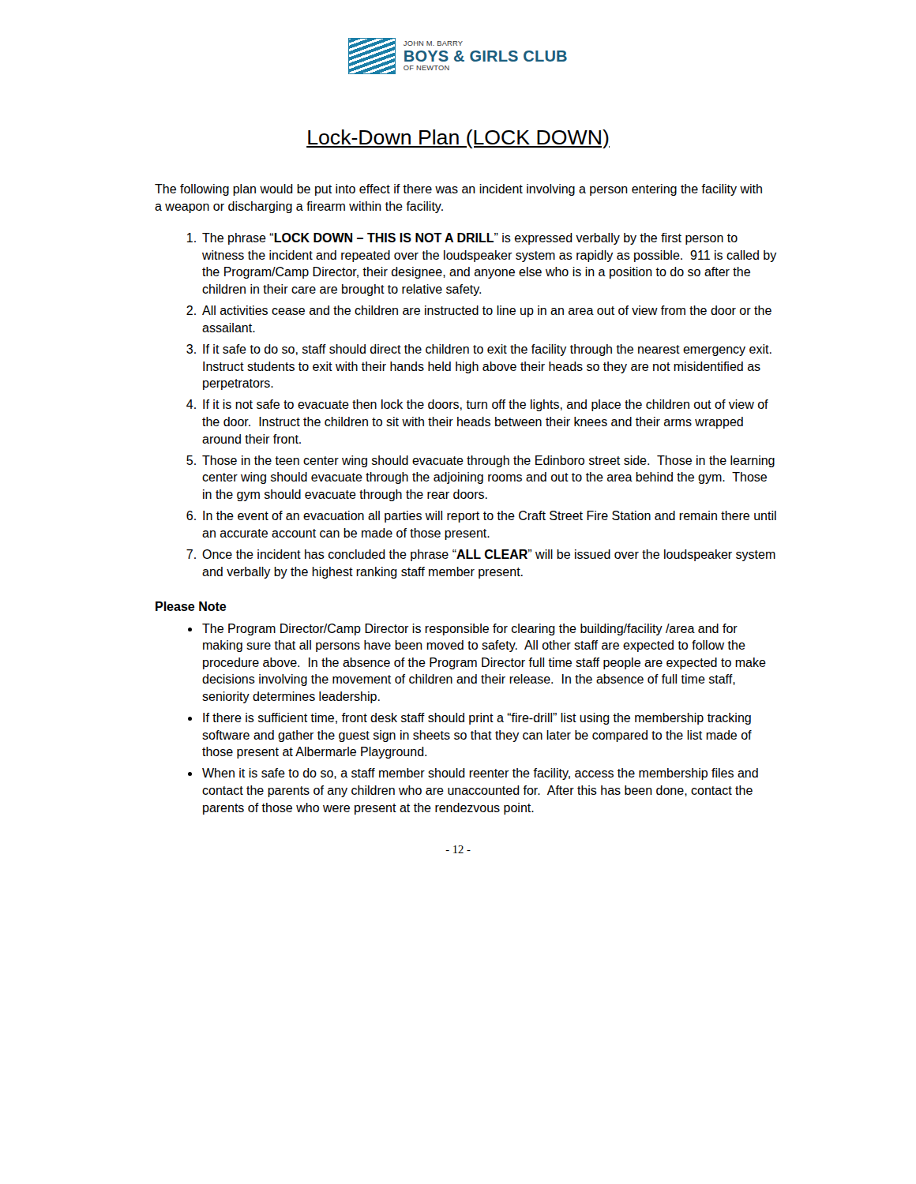JOHN M. BARRY
BOYS & GIRLS CLUB
OF NEWTON
Lock-Down Plan (LOCK DOWN)
The following plan would be put into effect if there was an incident involving a person entering the facility with a weapon or discharging a firearm within the facility.
The phrase “LOCK DOWN – THIS IS NOT A DRILL” is expressed verbally by the first person to witness the incident and repeated over the loudspeaker system as rapidly as possible. 911 is called by the Program/Camp Director, their designee, and anyone else who is in a position to do so after the children in their care are brought to relative safety.
All activities cease and the children are instructed to line up in an area out of view from the door or the assailant.
If it safe to do so, staff should direct the children to exit the facility through the nearest emergency exit. Instruct students to exit with their hands held high above their heads so they are not misidentified as perpetrators.
If it is not safe to evacuate then lock the doors, turn off the lights, and place the children out of view of the door. Instruct the children to sit with their heads between their knees and their arms wrapped around their front.
Those in the teen center wing should evacuate through the Edinboro street side. Those in the learning center wing should evacuate through the adjoining rooms and out to the area behind the gym. Those in the gym should evacuate through the rear doors.
In the event of an evacuation all parties will report to the Craft Street Fire Station and remain there until an accurate account can be made of those present.
Once the incident has concluded the phrase “ALL CLEAR” will be issued over the loudspeaker system and verbally by the highest ranking staff member present.
Please Note
The Program Director/Camp Director is responsible for clearing the building/facility /area and for making sure that all persons have been moved to safety. All other staff are expected to follow the procedure above. In the absence of the Program Director full time staff people are expected to make decisions involving the movement of children and their release. In the absence of full time staff, seniority determines leadership.
If there is sufficient time, front desk staff should print a “fire-drill” list using the membership tracking software and gather the guest sign in sheets so that they can later be compared to the list made of those present at Albermarle Playground.
When it is safe to do so, a staff member should reenter the facility, access the membership files and contact the parents of any children who are unaccounted for. After this has been done, contact the parents of those who were present at the rendezvous point.
- 12 -